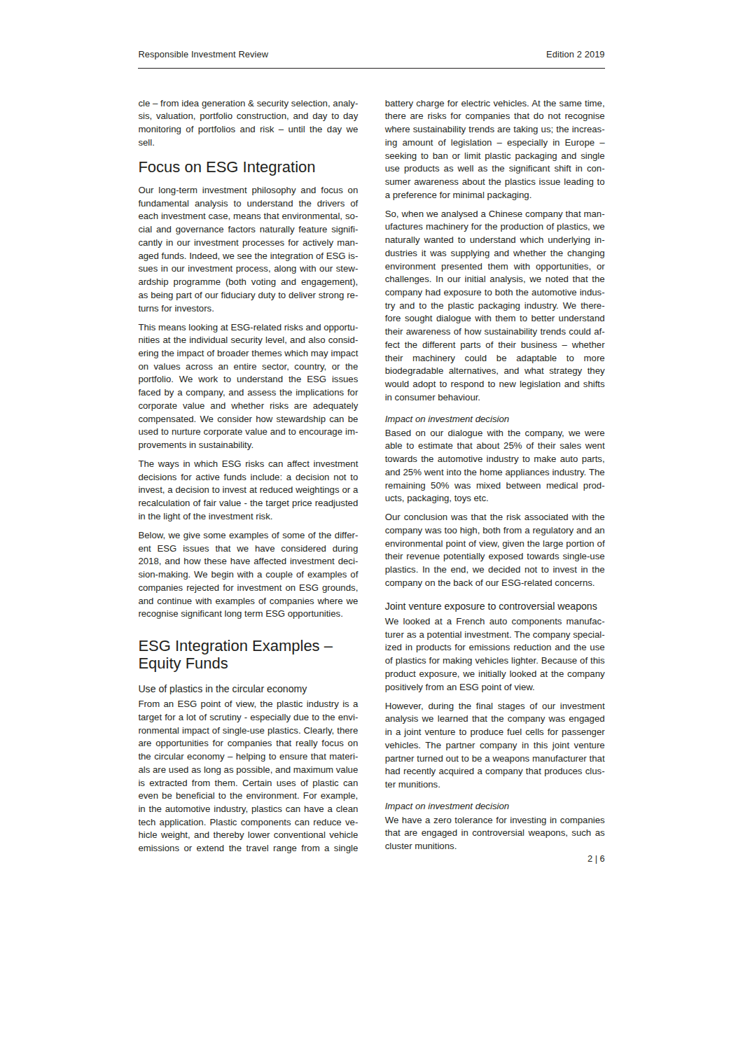Responsible Investment Review
Edition 2 2019
cle – from idea generation & security selection, analysis, valuation, portfolio construction, and day to day monitoring of portfolios and risk – until the day we sell.
Focus on ESG Integration
Our long-term investment philosophy and focus on fundamental analysis to understand the drivers of each investment case, means that environmental, social and governance factors naturally feature significantly in our investment processes for actively managed funds. Indeed, we see the integration of ESG issues in our investment process, along with our stewardship programme (both voting and engagement), as being part of our fiduciary duty to deliver strong returns for investors.
This means looking at ESG-related risks and opportunities at the individual security level, and also considering the impact of broader themes which may impact on values across an entire sector, country, or the portfolio. We work to understand the ESG issues faced by a company, and assess the implications for corporate value and whether risks are adequately compensated. We consider how stewardship can be used to nurture corporate value and to encourage improvements in sustainability.
The ways in which ESG risks can affect investment decisions for active funds include: a decision not to invest, a decision to invest at reduced weightings or a recalculation of fair value - the target price readjusted in the light of the investment risk.
Below, we give some examples of some of the different ESG issues that we have considered during 2018, and how these have affected investment decision-making. We begin with a couple of examples of companies rejected for investment on ESG grounds, and continue with examples of companies where we recognise significant long term ESG opportunities.
ESG Integration Examples – Equity Funds
Use of plastics in the circular economy
From an ESG point of view, the plastic industry is a target for a lot of scrutiny - especially due to the environmental impact of single-use plastics. Clearly, there are opportunities for companies that really focus on the circular economy – helping to ensure that materials are used as long as possible, and maximum value is extracted from them. Certain uses of plastic can even be beneficial to the environment. For example, in the automotive industry, plastics can have a clean tech application. Plastic components can reduce vehicle weight, and thereby lower conventional vehicle emissions or extend the travel range from a single battery charge for electric vehicles. At the same time, there are risks for companies that do not recognise where sustainability trends are taking us; the increasing amount of legislation – especially in Europe – seeking to ban or limit plastic packaging and single use products as well as the significant shift in consumer awareness about the plastics issue leading to a preference for minimal packaging.
So, when we analysed a Chinese company that manufactures machinery for the production of plastics, we naturally wanted to understand which underlying industries it was supplying and whether the changing environment presented them with opportunities, or challenges. In our initial analysis, we noted that the company had exposure to both the automotive industry and to the plastic packaging industry. We therefore sought dialogue with them to better understand their awareness of how sustainability trends could affect the different parts of their business – whether their machinery could be adaptable to more biodegradable alternatives, and what strategy they would adopt to respond to new legislation and shifts in consumer behaviour.
Impact on investment decision
Based on our dialogue with the company, we were able to estimate that about 25% of their sales went towards the automotive industry to make auto parts, and 25% went into the home appliances industry. The remaining 50% was mixed between medical products, packaging, toys etc.
Our conclusion was that the risk associated with the company was too high, both from a regulatory and an environmental point of view, given the large portion of their revenue potentially exposed towards single-use plastics. In the end, we decided not to invest in the company on the back of our ESG-related concerns.
Joint venture exposure to controversial weapons
We looked at a French auto components manufacturer as a potential investment. The company specialized in products for emissions reduction and the use of plastics for making vehicles lighter. Because of this product exposure, we initially looked at the company positively from an ESG point of view.
However, during the final stages of our investment analysis we learned that the company was engaged in a joint venture to produce fuel cells for passenger vehicles. The partner company in this joint venture partner turned out to be a weapons manufacturer that had recently acquired a company that produces cluster munitions.
Impact on investment decision
We have a zero tolerance for investing in companies that are engaged in controversial weapons, such as cluster munitions.
2 | 6